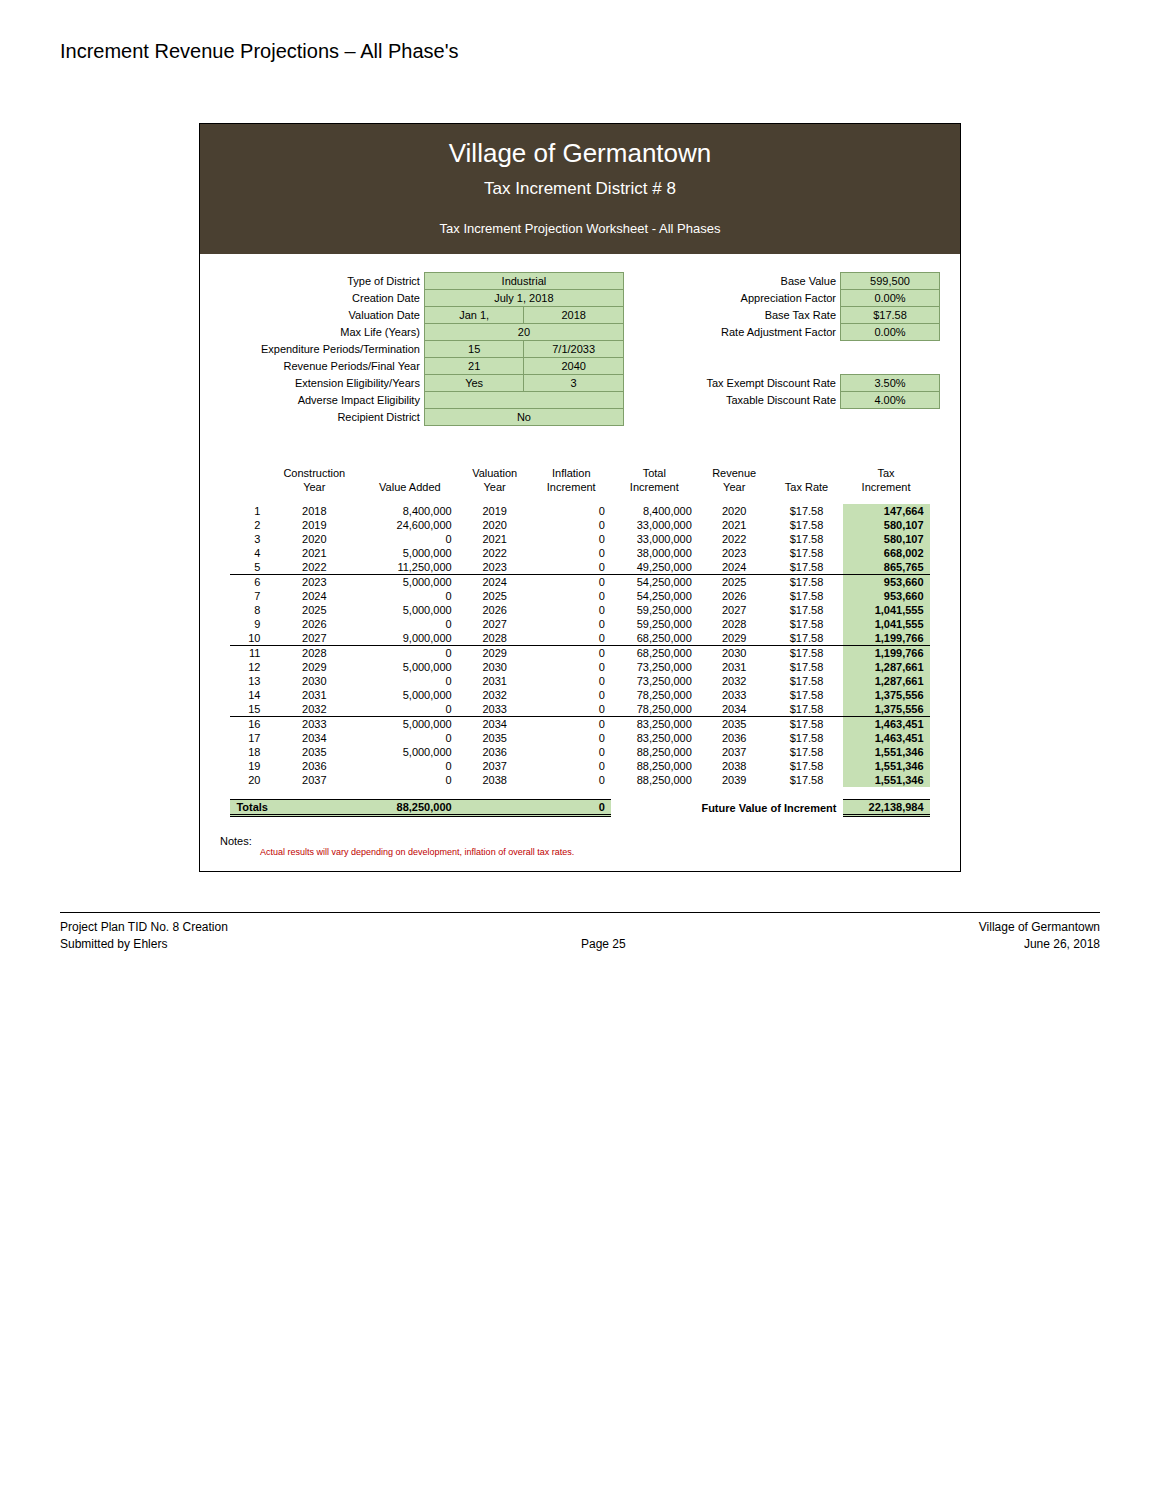Increment Revenue Projections – All Phase's
Village of Germantown
Tax Increment District # 8
Tax Increment Projection Worksheet - All Phases
| Type of District | Industrial | | Base Value | 599,500 |
| Creation Date | July 1, 2018 | | Appreciation Factor | 0.00% |
| Valuation Date | / Jan 1, / 2018 / | | Base Tax Rate | $17.58 |
| Max Life (Years) | 20 | | Rate Adjustment Factor | 0.00% |
| Expenditure Periods/Termination | / 15 / 7/1/2033 / | | | |
| Revenue Periods/Final Year | / 21 / 2040 / | | | |
| Extension Eligibility/Years | / Yes / 3 / | | Tax Exempt Discount Rate | 3.50% |
| Adverse Impact Eligibility | | | Taxable Discount Rate | 4.00% |
| Recipient District | No | | | |
| | Construction | | Valuation | Inflation | Total | Revenue | | Tax |
| --- | --- | --- | --- | --- | --- | --- | --- | --- |
| | Year | Value Added | Year | Increment | Increment | Year | Tax Rate | Increment |
| 1 | 2018 | 8,400,000 | 2019 | 0 | 8,400,000 | 2020 | $17.58 | 147,664 |
| 2 | 2019 | 24,600,000 | 2020 | 0 | 33,000,000 | 2021 | $17.58 | 580,107 |
| 3 | 2020 | 0 | 2021 | 0 | 33,000,000 | 2022 | $17.58 | 580,107 |
| 4 | 2021 | 5,000,000 | 2022 | 0 | 38,000,000 | 2023 | $17.58 | 668,002 |
| 5 | 2022 | 11,250,000 | 2023 | 0 | 49,250,000 | 2024 | $17.58 | 865,765 |
| 6 | 2023 | 5,000,000 | 2024 | 0 | 54,250,000 | 2025 | $17.58 | 953,660 |
| 7 | 2024 | 0 | 2025 | 0 | 54,250,000 | 2026 | $17.58 | 953,660 |
| 8 | 2025 | 5,000,000 | 2026 | 0 | 59,250,000 | 2027 | $17.58 | 1,041,555 |
| 9 | 2026 | 0 | 2027 | 0 | 59,250,000 | 2028 | $17.58 | 1,041,555 |
| 10 | 2027 | 9,000,000 | 2028 | 0 | 68,250,000 | 2029 | $17.58 | 1,199,766 |
| 11 | 2028 | 0 | 2029 | 0 | 68,250,000 | 2030 | $17.58 | 1,199,766 |
| 12 | 2029 | 5,000,000 | 2030 | 0 | 73,250,000 | 2031 | $17.58 | 1,287,661 |
| 13 | 2030 | 0 | 2031 | 0 | 73,250,000 | 2032 | $17.58 | 1,287,661 |
| 14 | 2031 | 5,000,000 | 2032 | 0 | 78,250,000 | 2033 | $17.58 | 1,375,556 |
| 15 | 2032 | 0 | 2033 | 0 | 78,250,000 | 2034 | $17.58 | 1,375,556 |
| 16 | 2033 | 5,000,000 | 2034 | 0 | 83,250,000 | 2035 | $17.58 | 1,463,451 |
| 17 | 2034 | 0 | 2035 | 0 | 83,250,000 | 2036 | $17.58 | 1,463,451 |
| 18 | 2035 | 5,000,000 | 2036 | 0 | 88,250,000 | 2037 | $17.58 | 1,551,346 |
| 19 | 2036 | 0 | 2037 | 0 | 88,250,000 | 2038 | $17.58 | 1,551,346 |
| 20 | 2037 | 0 | 2038 | 0 | 88,250,000 | 2039 | $17.58 | 1,551,346 |
| Totals | 88,250,000 | | 0 | Future Value of Increment | 22,138,984 |
Notes:
Actual results will vary depending on development, inflation of overall tax rates.
Project Plan TID No. 8 Creation
Submitted by Ehlers
Page 25
Village of Germantown
June 26, 2018